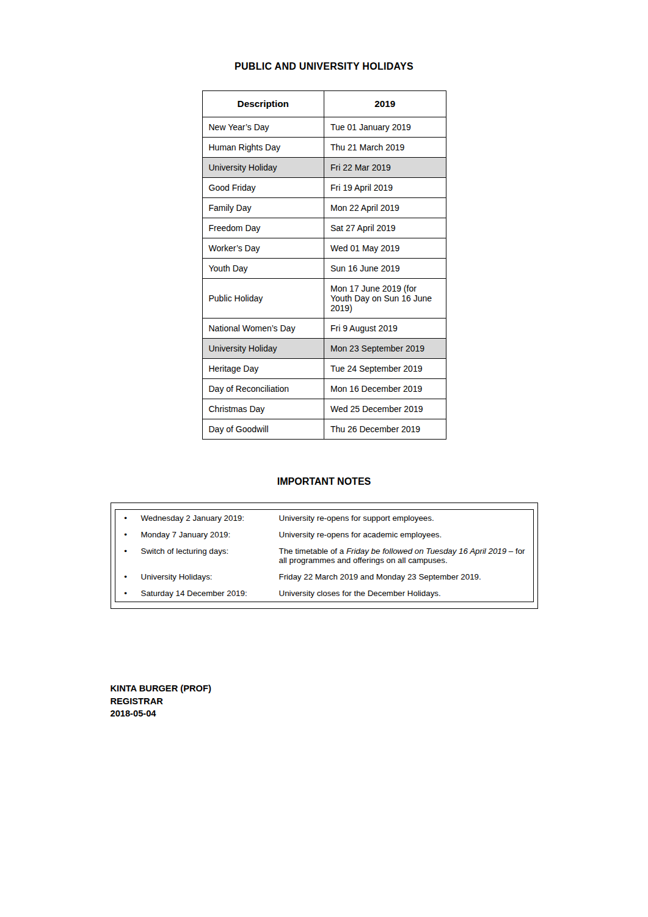PUBLIC AND UNIVERSITY HOLIDAYS
| Description | 2019 |
| --- | --- |
| New Year’s Day | Tue 01 January 2019 |
| Human Rights Day | Thu 21 March 2019 |
| University Holiday | Fri 22 Mar 2019 |
| Good Friday | Fri 19 April 2019 |
| Family Day | Mon 22 April 2019 |
| Freedom Day | Sat 27 April 2019 |
| Worker’s Day | Wed 01 May 2019 |
| Youth Day | Sun 16 June 2019 |
| Public Holiday | Mon 17 June 2019 (for Youth Day on Sun 16 June 2019) |
| National Women’s Day | Fri 9 August 2019 |
| University Holiday | Mon 23 September 2019 |
| Heritage Day | Tue 24 September 2019 |
| Day of Reconciliation | Mon 16 December 2019 |
| Christmas Day | Wed 25 December 2019 |
| Day of Goodwill | Thu 26 December 2019 |
IMPORTANT NOTES
| • | Wednesday 2 January 2019: | University re-opens for support employees. |
| • | Monday 7 January 2019: | University re-opens for academic employees. |
| • | Switch of lecturing days: | The timetable of a Friday be followed on Tuesday 16 April 2019 – for all programmes and offerings on all campuses. |
| • | University Holidays: | Friday 22 March 2019 and Monday 23 September 2019. |
| • | Saturday 14 December 2019: | University closes for the December Holidays. |
KINTA BURGER (PROF)
REGISTRAR
2018-05-04